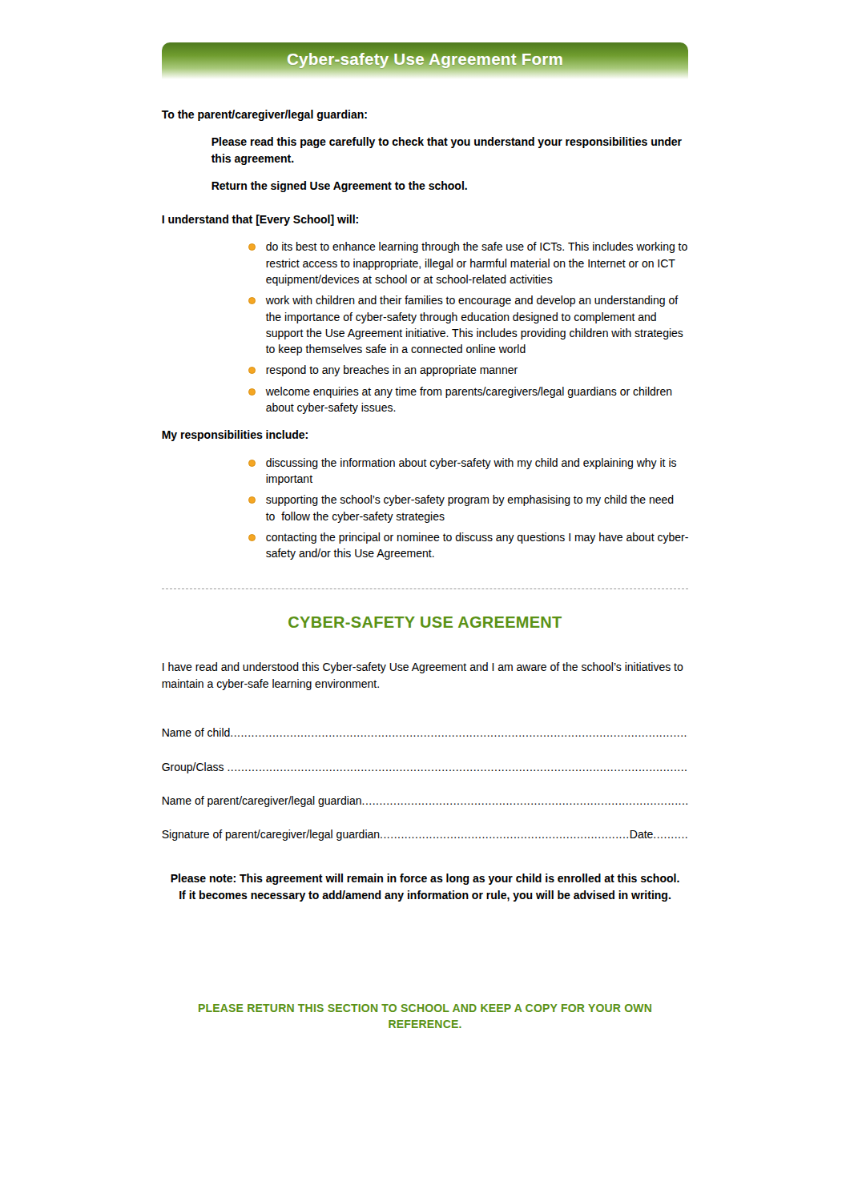Cyber-safety Use Agreement Form
To the parent/caregiver/legal guardian:
Please read this page carefully to check that you understand your responsibilities under this agreement.
Return the signed Use Agreement to the school.
I understand that [Every School] will:
do its best to enhance learning through the safe use of ICTs. This includes working to restrict access to inappropriate, illegal or harmful material on the Internet or on ICT equipment/devices at school or at school-related activities
work with children and their families to encourage and develop an understanding of the importance of cyber-safety through education designed to complement and support the Use Agreement initiative. This includes providing children with strategies to keep themselves safe in a connected online world
respond to any breaches in an appropriate manner
welcome enquiries at any time from parents/caregivers/legal guardians or children about cyber-safety issues.
My responsibilities include:
discussing the information about cyber-safety with my child and explaining why it is important
supporting the school’s cyber-safety program by emphasising to my child the need to follow the cyber-safety strategies
contacting the principal or nominee to discuss any questions I may have about cyber-safety and/or this Use Agreement.
CYBER-SAFETY USE AGREEMENT
I have read and understood this Cyber-safety Use Agreement and I am aware of the school’s initiatives to maintain a cyber-safe learning environment.
Name of child.................................................................................................................................................................
Group/Class ..................................................................................................................................................................
Name of parent/caregiver/legal guardian.............................................................................................................................
Signature of parent/caregiver/legal guardian....................................................................... Date...........................................
Please note: This agreement will remain in force as long as your child is enrolled at this school.
If it becomes necessary to add/amend any information or rule, you will be advised in writing.
PLEASE RETURN THIS SECTION TO SCHOOL AND KEEP A COPY FOR YOUR OWN REFERENCE.